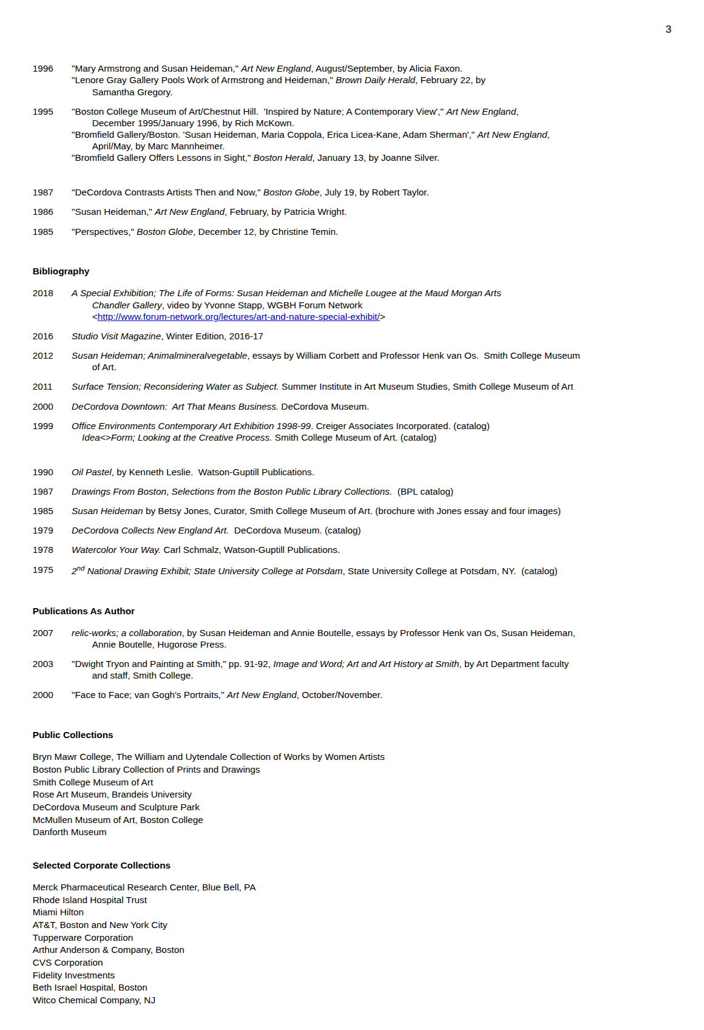3
| 1996 | "Mary Armstrong and Susan Heideman," Art New England , August/September, by Alicia Faxon. "Lenore Gray Gallery Pools Work of Armstrong and Heideman," Brown Daily Herald , February 22, by Samantha Gregory. |
| 1995 | "Boston College Museum of Art/Chestnut Hill. 'Inspired by Nature; A Contemporary View'," Art New England , December 1995/January 1996, by Rich McKown. "Bromfield Gallery/Boston. 'Susan Heideman, Maria Coppola, Erica Licea-Kane, Adam Sherman'," Art New England , April/May, by Marc Mannheimer. "Bromfield Gallery Offers Lessons in Sight," Boston Herald , January 13, by Joanne Silver. |
| 1987 | "DeCordova Contrasts Artists Then and Now," Boston Globe , July 19, by Robert Taylor. |
| 1986 | "Susan Heideman," Art New England , February, by Patricia Wright. |
| 1985 | "Perspectives," Boston Globe , December 12, by Christine Temin. |
Bibliography
| 2018 | A Special Exhibition; The Life of Forms: Susan Heideman and Michelle Lougee at the Maud Morgan Arts Chandler Gallery , video by Yvonne Stapp, WGBH Forum Network < http://www.forum-network.org/lectures/art-and-nature-special-exhibit/ > |
| 2016 | Studio Visit Magazine , Winter Edition, 2016-17 |
| 2012 | Susan Heideman; Animalmineralvegetable , essays by William Corbett and Professor Henk van Os. Smith College Museum of Art. |
| 2011 | Surface Tension; Reconsidering Water as Subject. Summer Institute in Art Museum Studies, Smith College Museum of Art |
| 2000 | DeCordova Downtown: Art That Means Business. DeCordova Museum. |
| 1999 | Office Environments Contemporary Art Exhibition 1998-99 . Creiger Associates Incorporated. (catalog) Idea<>Form; Looking at the Creative Process. Smith College Museum of Art. (catalog) |
| 1990 | Oil Pastel , by Kenneth Leslie. Watson-Guptill Publications. |
| 1987 | Drawings From Boston , Selections from the Boston Public Library Collections. (BPL catalog) |
| 1985 | Susan Heideman by Betsy Jones, Curator, Smith College Museum of Art. (brochure with Jones essay and four images) |
| 1979 | DeCordova Collects New England Art. DeCordova Museum. (catalog) |
| 1978 | Watercolor Your Way. Carl Schmalz, Watson-Guptill Publications. |
| 1975 | 2 nd National Drawing Exhibit; State University College at Potsdam , State University College at Potsdam, NY. (catalog) |
Publications As Author
| 2007 | relic-works; a collaboration , by Susan Heideman and Annie Boutelle, essays by Professor Henk van Os, Susan Heideman, Annie Boutelle, Hugorose Press. |
| 2003 | "Dwight Tryon and Painting at Smith," pp. 91-92, Image and Word; Art and Art History at Smith , by Art Department faculty and staff, Smith College. |
| 2000 | "Face to Face; van Gogh's Portraits," Art New England , October/November. |
Public Collections
Bryn Mawr College, The William and Uytendale Collection of Works by Women Artists
Boston Public Library Collection of Prints and Drawings
Smith College Museum of Art
Rose Art Museum, Brandeis University
DeCordova Museum and Sculpture Park
McMullen Museum of Art, Boston College
Danforth Museum
Selected Corporate Collections
Merck Pharmaceutical Research Center, Blue Bell, PA
Rhode Island Hospital Trust
Miami Hilton
AT&T, Boston and New York City
Tupperware Corporation
Arthur Anderson & Company, Boston
CVS Corporation
Fidelity Investments
Beth Israel Hospital, Boston
Witco Chemical Company, NJ